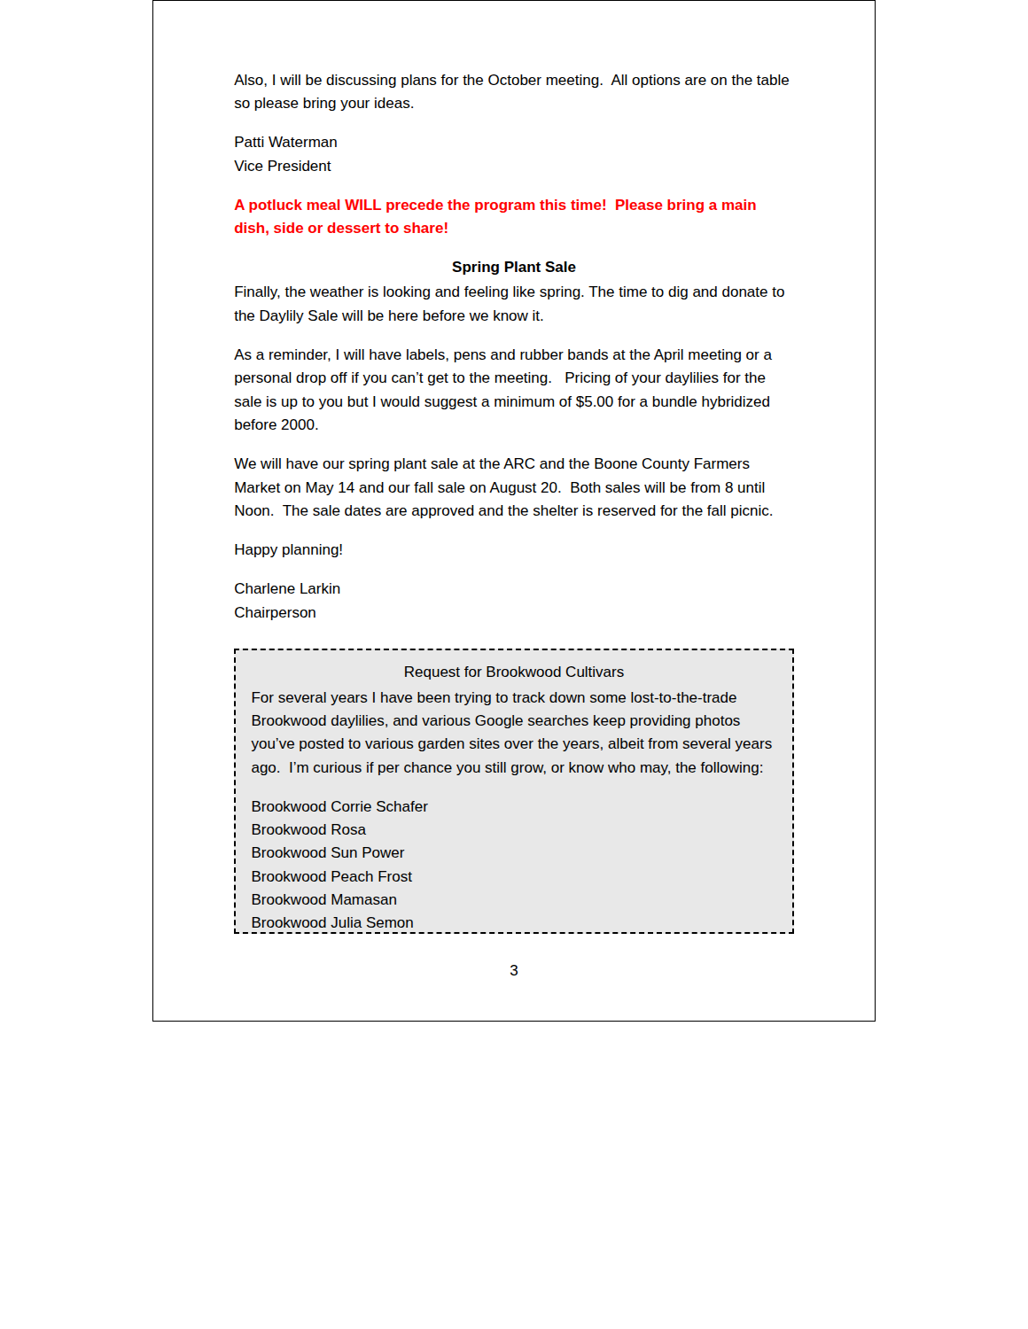Also, I will be discussing plans for the October meeting. All options are on the table so please bring your ideas.
Patti Waterman
Vice President
A potluck meal WILL precede the program this time! Please bring a main dish, side or dessert to share!
Spring Plant Sale
Finally, the weather is looking and feeling like spring. The time to dig and donate to the Daylily Sale will be here before we know it.
As a reminder, I will have labels, pens and rubber bands at the April meeting or a personal drop off if you can’t get to the meeting. Pricing of your daylilies for the sale is up to you but I would suggest a minimum of $5.00 for a bundle hybridized before 2000.
We will have our spring plant sale at the ARC and the Boone County Farmers Market on May 14 and our fall sale on August 20. Both sales will be from 8 until Noon. The sale dates are approved and the shelter is reserved for the fall picnic.
Happy planning!
Charlene Larkin
Chairperson
Request for Brookwood Cultivars
For several years I have been trying to track down some lost-to-the-trade Brookwood daylilies, and various Google searches keep providing photos you’ve posted to various garden sites over the years, albeit from several years ago. I’m curious if per chance you still grow, or know who may, the following:
Brookwood Corrie Schafer
Brookwood Rosa
Brookwood Sun Power
Brookwood Peach Frost
Brookwood Mamasan
Brookwood Julia Semon
I was the daylily curator at Missouri Botanical Garden from 1996-2016, and in the late 90s and early 2000s Leo gifted the Garden several of these, which are no longer maintained in the collection. I am especially looking for B. Corrie Schafer, B. Julia Semon, and B. Mamasan, and hope you will be able to help. Many private gardens still maintain them, and several growers
3